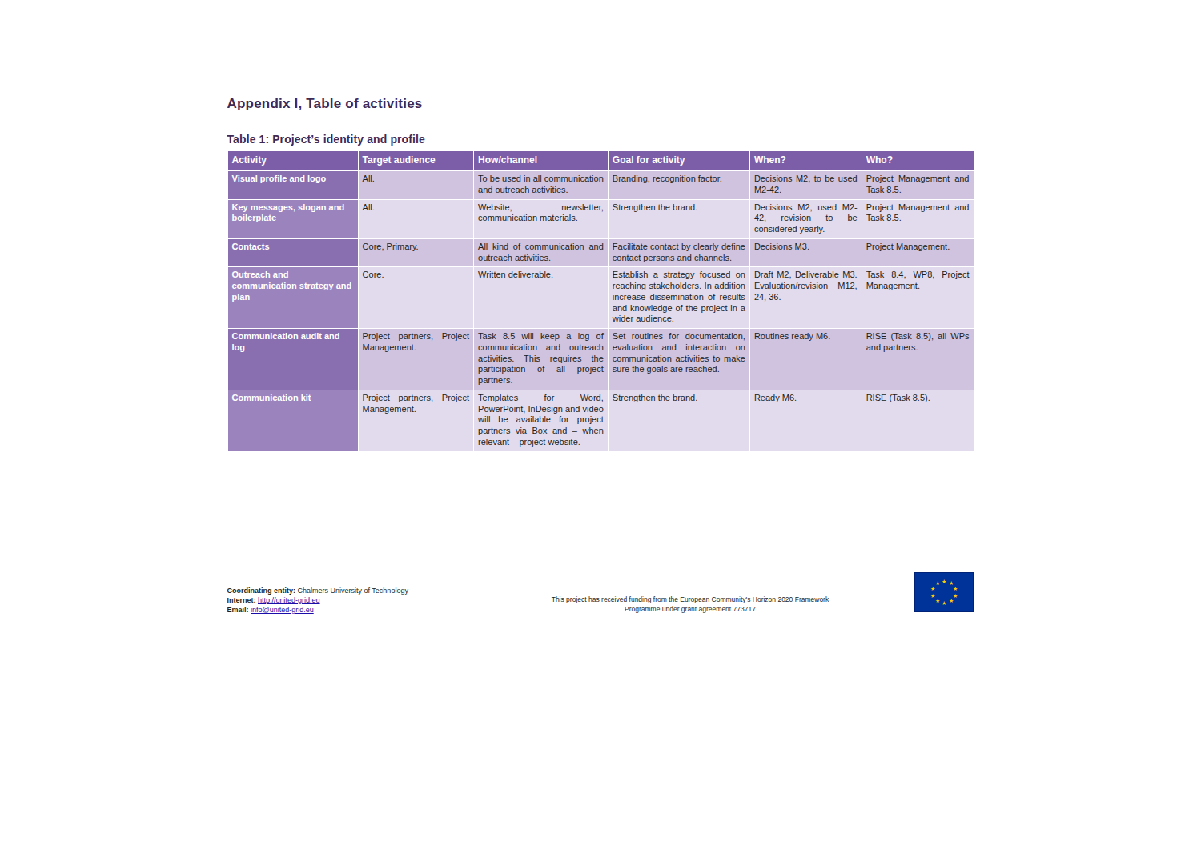Appendix I, Table of activities
Table 1: Project’s identity and profile
| Activity | Target audience | How/channel | Goal for activity | When? | Who? |
| --- | --- | --- | --- | --- | --- |
| Visual profile and logo | All. | To be used in all communication and outreach activities. | Branding, recognition factor. | Decisions M2, to be used M2-42. | Project Management and Task 8.5. |
| Key messages, slogan and boilerplate | All. | Website, newsletter, communication materials. | Strengthen the brand. | Decisions M2, used M2-42, revision to be considered yearly. | Project Management and Task 8.5. |
| Contacts | Core, Primary. | All kind of communication and outreach activities. | Facilitate contact by clearly define contact persons and channels. | Decisions M3. | Project Management. |
| Outreach and communication strategy and plan | Core. | Written deliverable. | Establish a strategy focused on reaching stakeholders. In addition increase dissemination of results and knowledge of the project in a wider audience. | Draft M2, Deliverable M3. Evaluation/revision M12, 24, 36. | Task 8.4, WP8, Project Management. |
| Communication audit and log | Project partners, Project Management. | Task 8.5 will keep a log of communication and outreach activities. This requires the participation of all project partners. | Set routines for documentation, evaluation and interaction on communication activities to make sure the goals are reached. | Routines ready M6. | RISE (Task 8.5), all WPs and partners. |
| Communication kit | Project partners, Project Management. | Templates for Word, PowerPoint, InDesign and video will be available for project partners via Box and – when relevant – project website. | Strengthen the brand. | Ready M6. | RISE (Task 8.5). |
Coordinating entity: Chalmers University of Technology
Internet: http://united-grid.eu
Email: info@united-grid.eu
This project has received funding from the European Community's Horizon 2020 Framework Programme under grant agreement 773717
★ ★ ★ ★ ★ ★ ★ ★ ★ ★